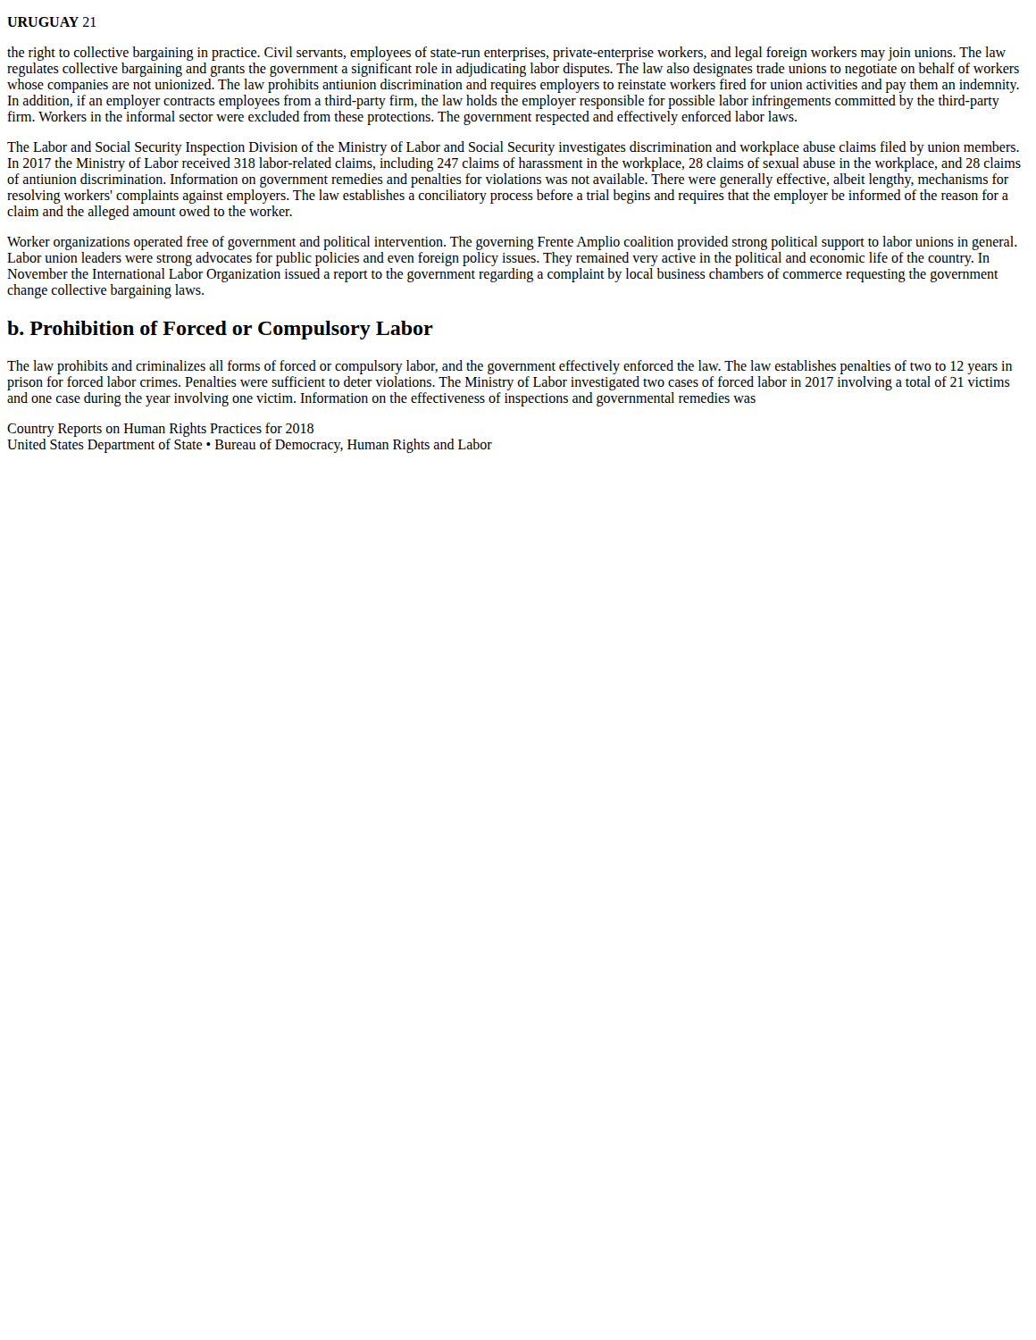URUGUAY 21
the right to collective bargaining in practice. Civil servants, employees of state-run enterprises, private-enterprise workers, and legal foreign workers may join unions. The law regulates collective bargaining and grants the government a significant role in adjudicating labor disputes. The law also designates trade unions to negotiate on behalf of workers whose companies are not unionized. The law prohibits antiunion discrimination and requires employers to reinstate workers fired for union activities and pay them an indemnity. In addition, if an employer contracts employees from a third-party firm, the law holds the employer responsible for possible labor infringements committed by the third-party firm. Workers in the informal sector were excluded from these protections. The government respected and effectively enforced labor laws.
The Labor and Social Security Inspection Division of the Ministry of Labor and Social Security investigates discrimination and workplace abuse claims filed by union members. In 2017 the Ministry of Labor received 318 labor-related claims, including 247 claims of harassment in the workplace, 28 claims of sexual abuse in the workplace, and 28 claims of antiunion discrimination. Information on government remedies and penalties for violations was not available. There were generally effective, albeit lengthy, mechanisms for resolving workers' complaints against employers. The law establishes a conciliatory process before a trial begins and requires that the employer be informed of the reason for a claim and the alleged amount owed to the worker.
Worker organizations operated free of government and political intervention. The governing Frente Amplio coalition provided strong political support to labor unions in general. Labor union leaders were strong advocates for public policies and even foreign policy issues. They remained very active in the political and economic life of the country. In November the International Labor Organization issued a report to the government regarding a complaint by local business chambers of commerce requesting the government change collective bargaining laws.
b. Prohibition of Forced or Compulsory Labor
The law prohibits and criminalizes all forms of forced or compulsory labor, and the government effectively enforced the law. The law establishes penalties of two to 12 years in prison for forced labor crimes. Penalties were sufficient to deter violations. The Ministry of Labor investigated two cases of forced labor in 2017 involving a total of 21 victims and one case during the year involving one victim. Information on the effectiveness of inspections and governmental remedies was
Country Reports on Human Rights Practices for 2018
United States Department of State • Bureau of Democracy, Human Rights and Labor